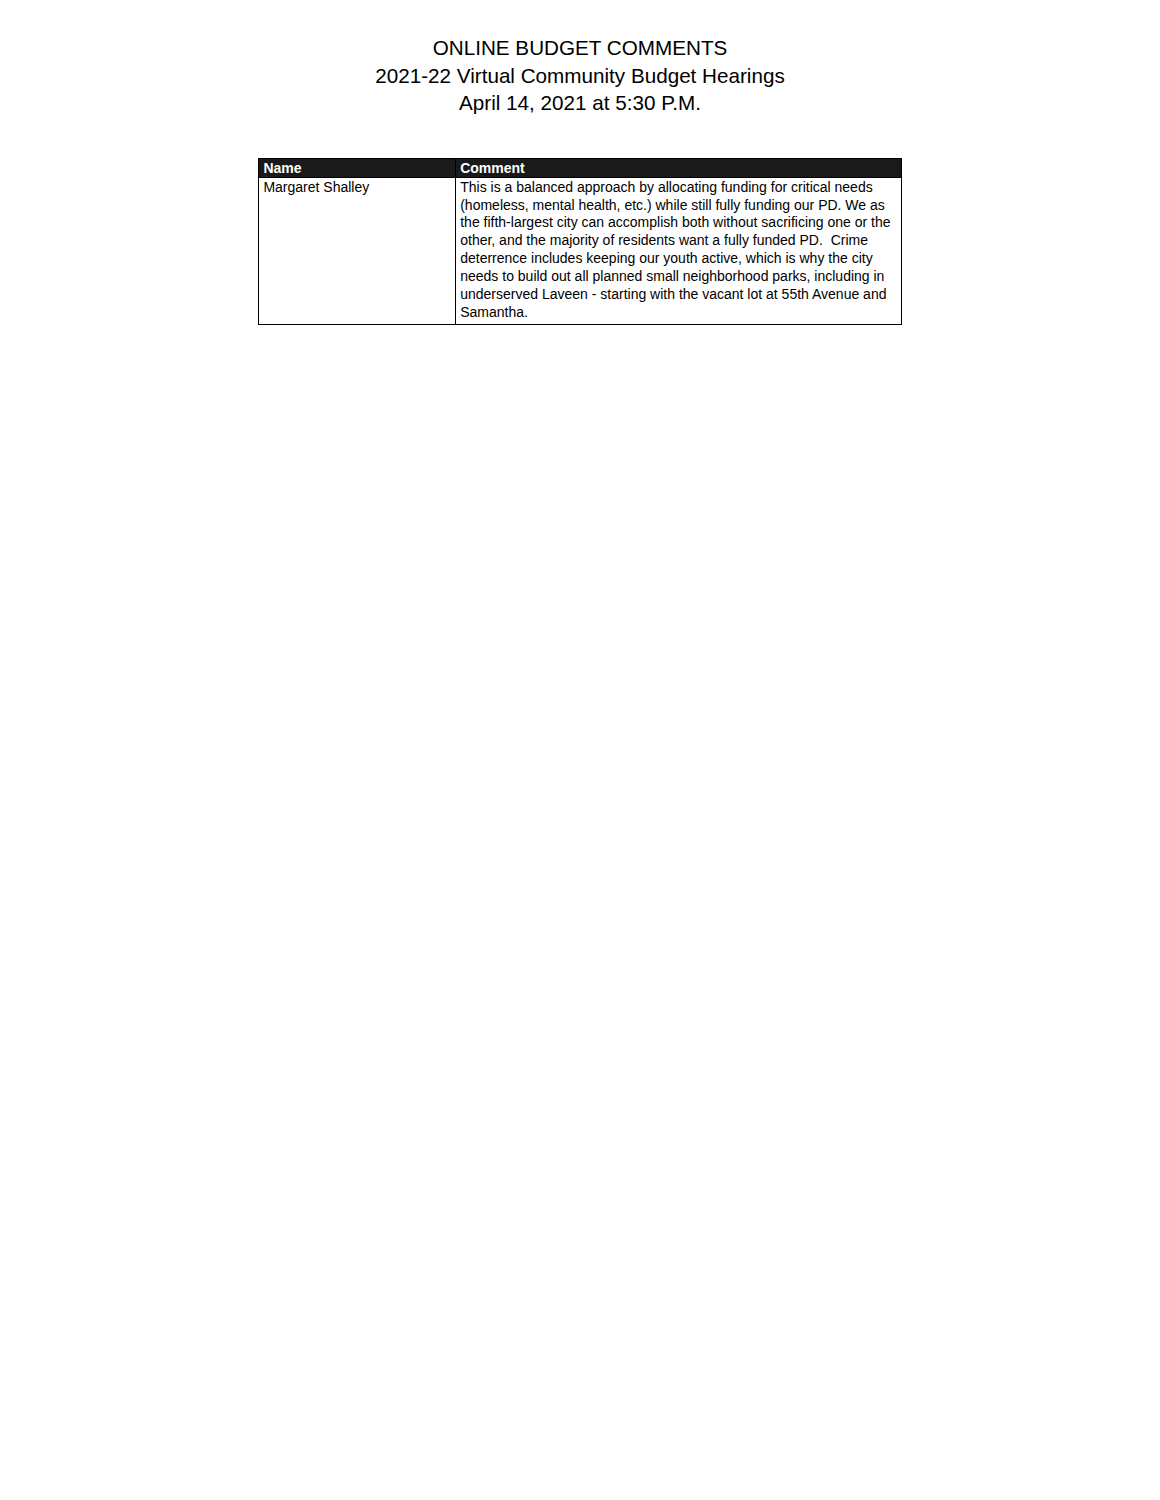ONLINE BUDGET COMMENTS 2021-22 Virtual Community Budget Hearings April 14, 2021 at 5:30 P.M.
| Name | Comment |
| --- | --- |
| Margaret Shalley | This is a balanced approach by allocating funding for critical needs (homeless, mental health, etc.) while still fully funding our PD. We as the fifth-largest city can accomplish both without sacrificing one or the other, and the majority of residents want a fully funded PD. Crime deterrence includes keeping our youth active, which is why the city needs to build out all planned small neighborhood parks, including in underserved Laveen - starting with the vacant lot at 55th Avenue and Samantha. |